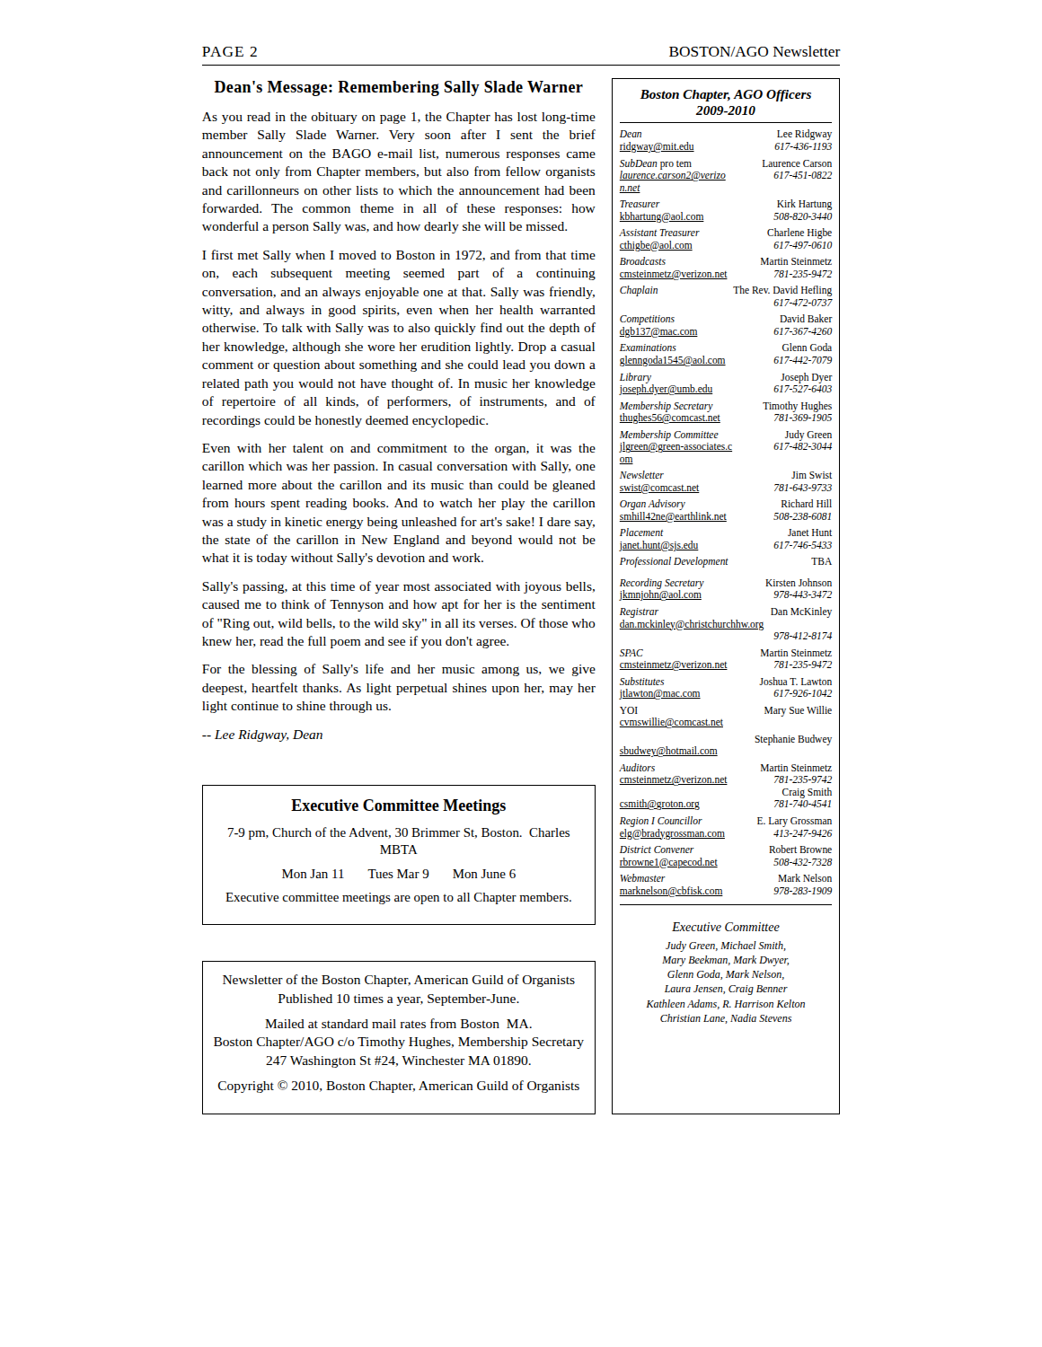PAGE 2
BOSTON/AGO Newsletter
Dean's Message: Remembering Sally Slade Warner
As you read in the obituary on page 1, the Chapter has lost long-time member Sally Slade Warner. Very soon after I sent the brief announcement on the BAGO e-mail list, numerous responses came back not only from Chapter members, but also from fellow organists and carillonneurs on other lists to which the announcement had been forwarded. The common theme in all of these responses: how wonderful a person Sally was, and how dearly she will be missed.
I first met Sally when I moved to Boston in 1972, and from that time on, each subsequent meeting seemed part of a continuing conversation, and an always enjoyable one at that. Sally was friendly, witty, and always in good spirits, even when her health warranted otherwise. To talk with Sally was to also quickly find out the depth of her knowledge, although she wore her erudition lightly. Drop a casual comment or question about something and she could lead you down a related path you would not have thought of. In music her knowledge of repertoire of all kinds, of performers, of instruments, and of recordings could be honestly deemed encyclopedic.
Even with her talent on and commitment to the organ, it was the carillon which was her passion. In casual conversation with Sally, one learned more about the carillon and its music than could be gleaned from hours spent reading books. And to watch her play the carillon was a study in kinetic energy being unleashed for art's sake! I dare say, the state of the carillon in New England and beyond would not be what it is today without Sally's devotion and work.
Sally's passing, at this time of year most associated with joyous bells, caused me to think of Tennyson and how apt for her is the sentiment of "Ring out, wild bells, to the wild sky" in all its verses. Of those who knew her, read the full poem and see if you don't agree.
For the blessing of Sally's life and her music among us, we give deepest, heartfelt thanks. As light perpetual shines upon her, may her light continue to shine through us.
-- Lee Ridgway, Dean
Executive Committee Meetings
7-9 pm, Church of the Advent, 30 Brimmer St, Boston. Charles MBTA
Mon Jan 11 Tues Mar 9 Mon June 6
Executive committee meetings are open to all Chapter members.
Newsletter of the Boston Chapter, American Guild of Organists
Published 10 times a year, September-June.
Mailed at standard mail rates from Boston MA.
Boston Chapter/AGO c/o Timothy Hughes, Membership Secretary
247 Washington St #24, Winchester MA 01890.
Copyright © 2010, Boston Chapter, American Guild of Organists
Boston Chapter, AGO Officers
2009-2010
| Dean | Lee Ridgway |
| ridgway@mit.edu | 617-436-1193 |
| SubDean pro tem | Laurence Carson |
| laurence.carson2@verizon.net | 617-451-0822 |
| Treasurer | Kirk Hartung |
| kbhartung@aol.com | 508-820-3440 |
| Assistant Treasurer | Charlene Higbe |
| cthigbe@aol.com | 617-497-0610 |
| Broadcasts | Martin Steinmetz |
| cmsteinmetz@verizon.net | 781-235-9472 |
| Chaplain | The Rev. David Hefling |
| | 617-472-0737 |
| Competitions | David Baker |
| dgb137@mac.com | 617-367-4260 |
| Examinations | Glenn Goda |
| glenngoda1545@aol.com | 617-442-7079 |
| Library | Joseph Dyer |
| joseph.dyer@umb.edu | 617-527-6403 |
| Membership Secretary | Timothy Hughes |
| thughes56@comcast.net | 781-369-1905 |
| Membership Committee | Judy Green |
| jlgreen@green-associates.com | 617-482-3044 |
| Newsletter | Jim Swist |
| swist@comcast.net | 781-643-9733 |
| Organ Advisory | Richard Hill |
| smhill42ne@earthlink.net | 508-238-6081 |
| Placement | Janet Hunt |
| janet.hunt@sjs.edu | 617-746-5433 |
| Professional Development | TBA |
| Recording Secretary | Kirsten Johnson |
| jkmnjohn@aol.com | 978-443-3472 |
| Registrar | Dan McKinley |
| dan.mckinley@christchurchhw.org |
| | 978-412-8174 |
| SPAC | Martin Steinmetz |
| cmsteinmetz@verizon.net | 781-235-9472 |
| Substitutes | Joshua T. Lawton |
| jtlawton@mac.com | 617-926-1042 |
| YOI | Mary Sue Willie |
| cvmswillie@comcast.net |
| | Stephanie Budwey |
| sbudwey@hotmail.com |
| Auditors | Martin Steinmetz |
| cmsteinmetz@verizon.net | 781-235-9742 |
| | Craig Smith |
| csmith@groton.org | 781-740-4541 |
| Region I Councillor | E. Lary Grossman |
| elg@bradygrossman.com | 413-247-9426 |
| District Convener | Robert Browne |
| rbrowne1@capecod.net | 508-432-7328 |
| Webmaster | Mark Nelson |
| marknelson@cbfisk.com | 978-283-1909 |
Executive Committee
Judy Green, Michael Smith,
Mary Beekman, Mark Dwyer,
Glenn Goda, Mark Nelson,
Laura Jensen, Craig Benner
Kathleen Adams, R. Harrison Kelton
Christian Lane, Nadia Stevens